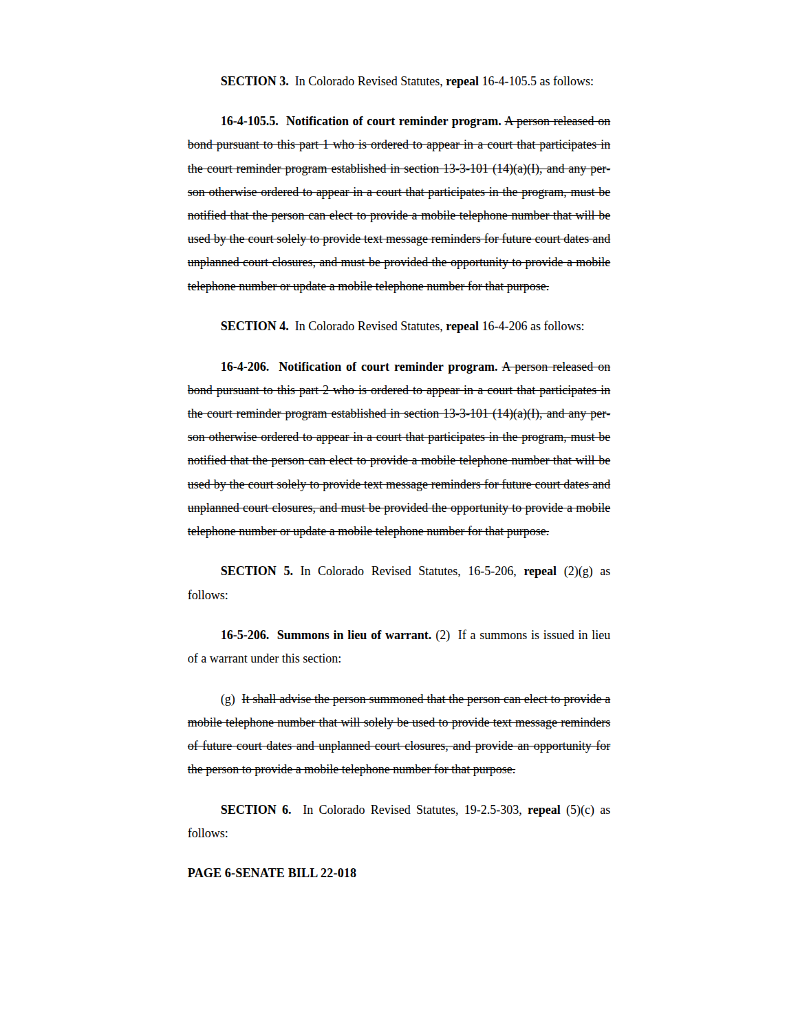SECTION 3. In Colorado Revised Statutes, repeal 16-4-105.5 as follows:
16-4-105.5. Notification of court reminder program. A person released on bond pursuant to this part 1 who is ordered to appear in a court that participates in the court reminder program established in section 13-3-101 (14)(a)(I), and any person otherwise ordered to appear in a court that participates in the program, must be notified that the person can elect to provide a mobile telephone number that will be used by the court solely to provide text message reminders for future court dates and unplanned court closures, and must be provided the opportunity to provide a mobile telephone number or update a mobile telephone number for that purpose.
SECTION 4. In Colorado Revised Statutes, repeal 16-4-206 as follows:
16-4-206. Notification of court reminder program. A person released on bond pursuant to this part 2 who is ordered to appear in a court that participates in the court reminder program established in section 13-3-101 (14)(a)(I), and any person otherwise ordered to appear in a court that participates in the program, must be notified that the person can elect to provide a mobile telephone number that will be used by the court solely to provide text message reminders for future court dates and unplanned court closures, and must be provided the opportunity to provide a mobile telephone number or update a mobile telephone number for that purpose.
SECTION 5. In Colorado Revised Statutes, 16-5-206, repeal (2)(g) as follows:
16-5-206. Summons in lieu of warrant. (2) If a summons is issued in lieu of a warrant under this section:
(g) It shall advise the person summoned that the person can elect to provide a mobile telephone number that will solely be used to provide text message reminders of future court dates and unplanned court closures, and provide an opportunity for the person to provide a mobile telephone number for that purpose.
SECTION 6. In Colorado Revised Statutes, 19-2.5-303, repeal (5)(c) as follows:
PAGE 6-SENATE BILL 22-018